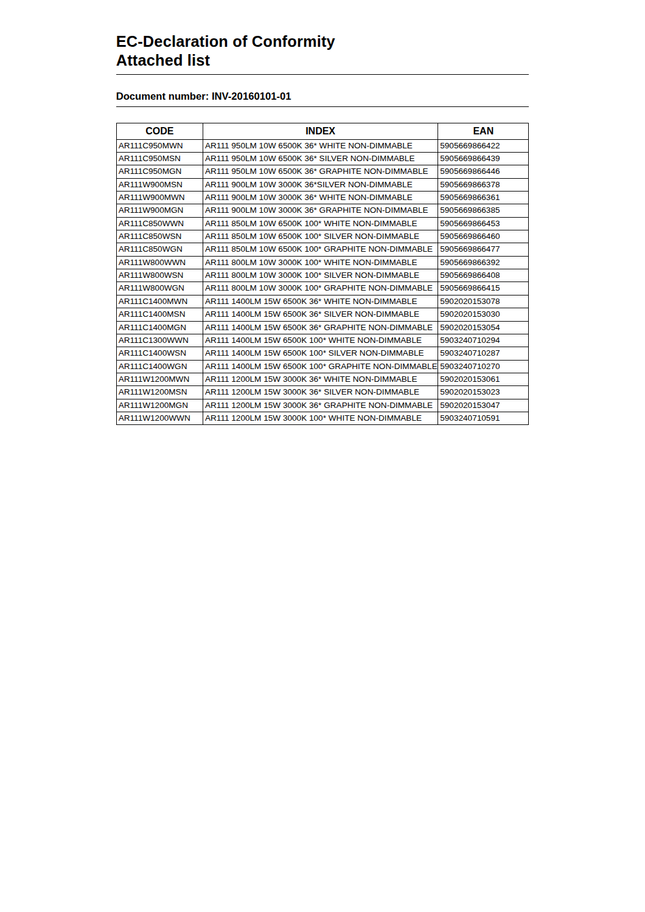EC-Declaration of Conformity
Attached list
Document number: INV-20160101-01
Attached list of product codes, indexes and EAN numbers
| CODE | INDEX | EAN |
| --- | --- | --- |
| AR111C950MWN | AR111 950LM 10W 6500K 36* WHITE NON-DIMMABLE | 5905669866422 |
| AR111C950MSN | AR111 950LM 10W 6500K 36* SILVER NON-DIMMABLE | 5905669866439 |
| AR111C950MGN | AR111 950LM 10W 6500K 36* GRAPHITE NON-DIMMABLE | 5905669866446 |
| AR111W900MSN | AR111 900LM 10W 3000K 36*SILVER NON-DIMMABLE | 5905669866378 |
| AR111W900MWN | AR111 900LM 10W 3000K 36* WHITE NON-DIMMABLE | 5905669866361 |
| AR111W900MGN | AR111 900LM 10W 3000K 36* GRAPHITE NON-DIMMABLE | 5905669866385 |
| AR111C850WWN | AR111 850LM 10W 6500K 100* WHITE NON-DIMMABLE | 5905669866453 |
| AR111C850WSN | AR111 850LM 10W 6500K 100* SILVER NON-DIMMABLE | 5905669866460 |
| AR111C850WGN | AR111 850LM 10W 6500K 100* GRAPHITE NON-DIMMABLE | 5905669866477 |
| AR111W800WWN | AR111 800LM 10W 3000K 100* WHITE NON-DIMMABLE | 5905669866392 |
| AR111W800WSN | AR111 800LM 10W 3000K 100* SILVER NON-DIMMABLE | 5905669866408 |
| AR111W800WGN | AR111 800LM 10W 3000K 100* GRAPHITE NON-DIMMABLE | 5905669866415 |
| AR111C1400MWN | AR111 1400LM 15W 6500K 36* WHITE NON-DIMMABLE | 5902020153078 |
| AR111C1400MSN | AR111 1400LM 15W 6500K 36* SILVER NON-DIMMABLE | 5902020153030 |
| AR111C1400MGN | AR111 1400LM 15W 6500K 36* GRAPHITE NON-DIMMABLE | 5902020153054 |
| AR111C1300WWN | AR111 1400LM 15W 6500K 100* WHITE NON-DIMMABLE | 5903240710294 |
| AR111C1400WSN | AR111 1400LM 15W 6500K 100* SILVER NON-DIMMABLE | 5903240710287 |
| AR111C1400WGN | AR111 1400LM 15W 6500K 100* GRAPHITE NON-DIMMABLE | 5903240710270 |
| AR111W1200MWN | AR111 1200LM 15W 3000K 36* WHITE NON-DIMMABLE | 5902020153061 |
| AR111W1200MSN | AR111 1200LM 15W 3000K 36* SILVER NON-DIMMABLE | 5902020153023 |
| AR111W1200MGN | AR111 1200LM 15W 3000K 36* GRAPHITE NON-DIMMABLE | 5902020153047 |
| AR111W1200WWN | AR111 1200LM 15W 3000K 100* WHITE NON-DIMMABLE | 5903240710591 |